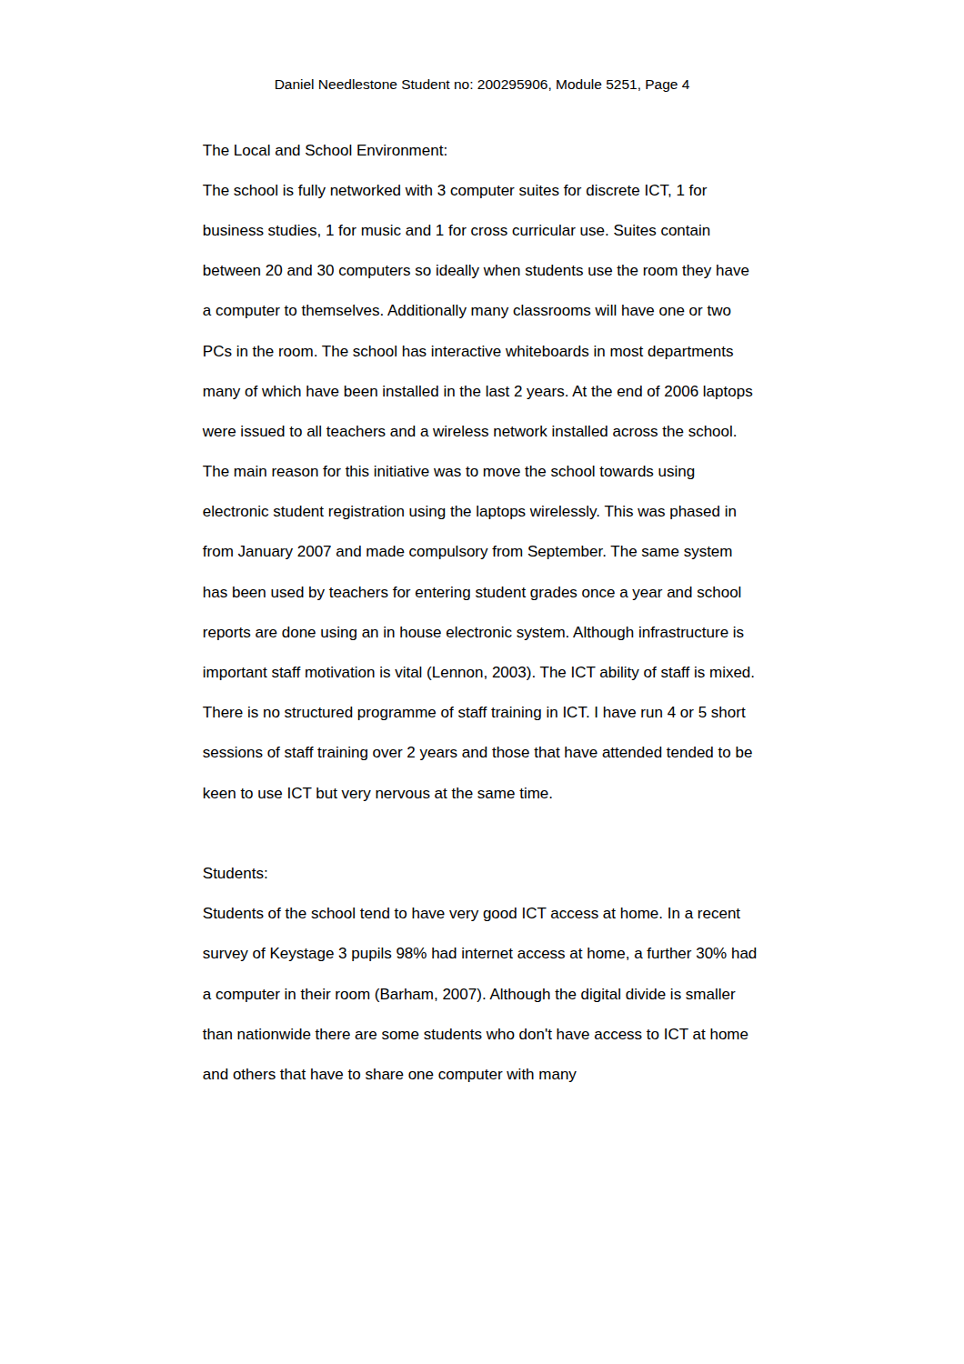Daniel Needlestone Student no: 200295906, Module 5251, Page 4
The Local and School Environment:
The school is fully networked with 3 computer suites for discrete ICT, 1 for business studies, 1 for music and 1 for cross curricular use. Suites contain between 20 and 30 computers so ideally when students use the room they have a computer to themselves. Additionally many classrooms will have one or two PCs in the room. The school has interactive whiteboards in most departments many of which have been installed in the last 2 years. At the end of 2006 laptops were issued to all teachers and a wireless network installed across the school. The main reason for this initiative was to move the school towards using electronic student registration using the laptops wirelessly. This was phased in from January 2007 and made compulsory from September. The same system has been used by teachers for entering student grades once a year and school reports are done using an in house electronic system. Although infrastructure is important staff motivation is vital (Lennon, 2003). The ICT ability of staff is mixed. There is no structured programme of staff training in ICT. I have run 4 or 5 short sessions of staff training over 2 years and those that have attended tended to be keen to use ICT but very nervous at the same time.
Students:
Students of the school tend to have very good ICT access at home. In a recent survey of Keystage 3 pupils 98% had internet access at home, a further 30% had a computer in their room (Barham, 2007). Although the digital divide is smaller than nationwide there are some students who don't have access to ICT at home and others that have to share one computer with many